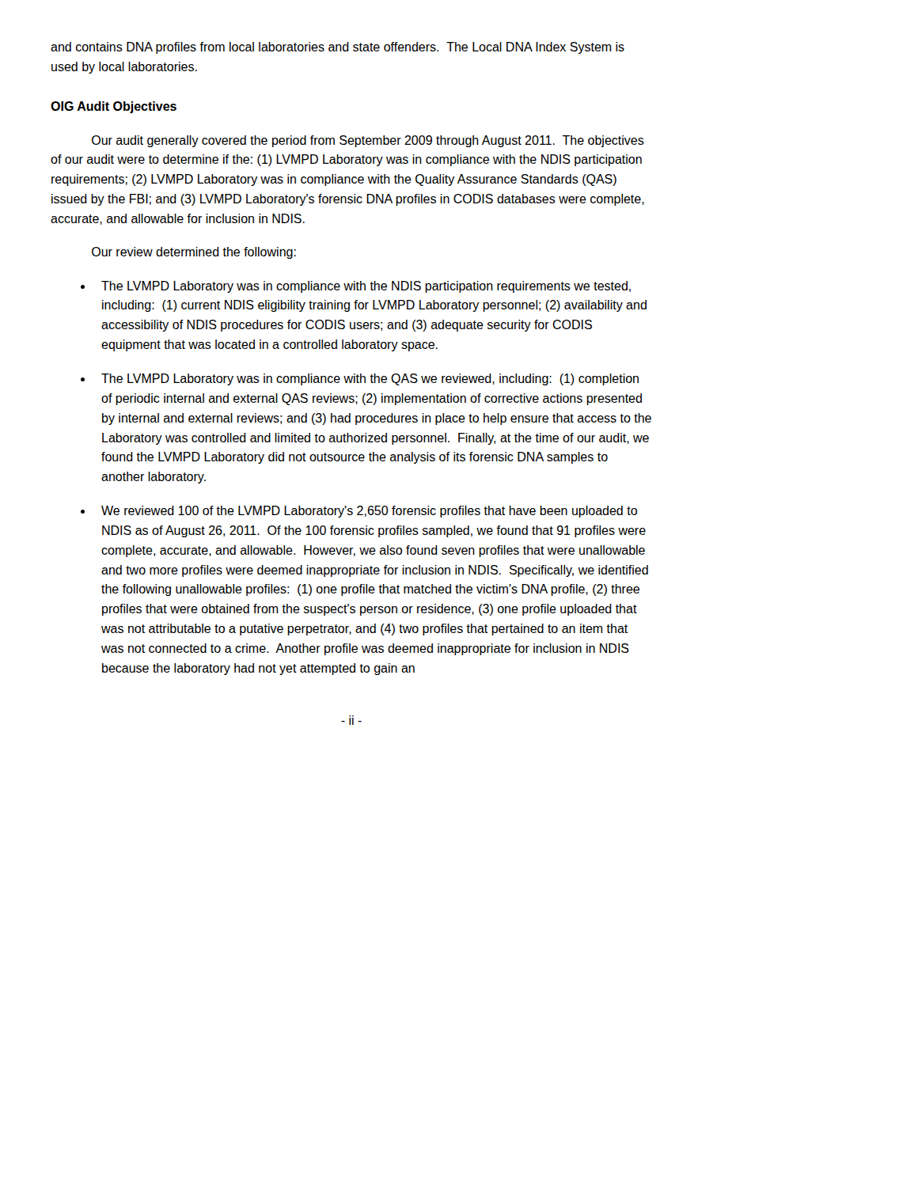and contains DNA profiles from local laboratories and state offenders. The Local DNA Index System is used by local laboratories.
OIG Audit Objectives
Our audit generally covered the period from September 2009 through August 2011. The objectives of our audit were to determine if the: (1) LVMPD Laboratory was in compliance with the NDIS participation requirements; (2) LVMPD Laboratory was in compliance with the Quality Assurance Standards (QAS) issued by the FBI; and (3) LVMPD Laboratory's forensic DNA profiles in CODIS databases were complete, accurate, and allowable for inclusion in NDIS.
Our review determined the following:
The LVMPD Laboratory was in compliance with the NDIS participation requirements we tested, including: (1) current NDIS eligibility training for LVMPD Laboratory personnel; (2) availability and accessibility of NDIS procedures for CODIS users; and (3) adequate security for CODIS equipment that was located in a controlled laboratory space.
The LVMPD Laboratory was in compliance with the QAS we reviewed, including: (1) completion of periodic internal and external QAS reviews; (2) implementation of corrective actions presented by internal and external reviews; and (3) had procedures in place to help ensure that access to the Laboratory was controlled and limited to authorized personnel. Finally, at the time of our audit, we found the LVMPD Laboratory did not outsource the analysis of its forensic DNA samples to another laboratory.
We reviewed 100 of the LVMPD Laboratory's 2,650 forensic profiles that have been uploaded to NDIS as of August 26, 2011. Of the 100 forensic profiles sampled, we found that 91 profiles were complete, accurate, and allowable. However, we also found seven profiles that were unallowable and two more profiles were deemed inappropriate for inclusion in NDIS. Specifically, we identified the following unallowable profiles: (1) one profile that matched the victim's DNA profile, (2) three profiles that were obtained from the suspect's person or residence, (3) one profile uploaded that was not attributable to a putative perpetrator, and (4) two profiles that pertained to an item that was not connected to a crime. Another profile was deemed inappropriate for inclusion in NDIS because the laboratory had not yet attempted to gain an
- ii -